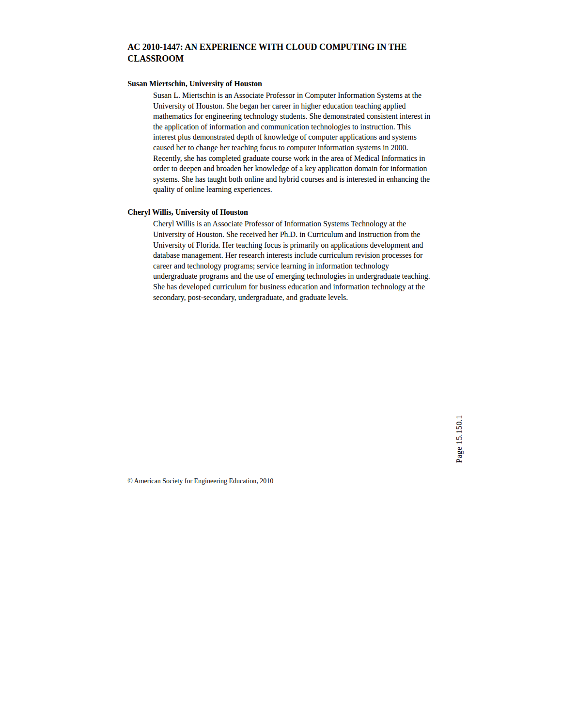AC 2010-1447: An Experience with Cloud Computing in the Classroom
Susan Miertschin, University of Houston
Susan L. Miertschin is an Associate Professor in Computer Information Systems at the University of Houston. She began her career in higher education teaching applied mathematics for engineering technology students. She demonstrated consistent interest in the application of information and communication technologies to instruction. This interest plus demonstrated depth of knowledge of computer applications and systems caused her to change her teaching focus to computer information systems in 2000. Recently, she has completed graduate course work in the area of Medical Informatics in order to deepen and broaden her knowledge of a key application domain for information systems. She has taught both online and hybrid courses and is interested in enhancing the quality of online learning experiences.
Cheryl Willis, University of Houston
Cheryl Willis is an Associate Professor of Information Systems Technology at the University of Houston. She received her Ph.D. in Curriculum and Instruction from the University of Florida. Her teaching focus is primarily on applications development and database management. Her research interests include curriculum revision processes for career and technology programs; service learning in information technology undergraduate programs and the use of emerging technologies in undergraduate teaching. She has developed curriculum for business education and information technology at the secondary, post-secondary, undergraduate, and graduate levels.
Page 15.150.1
© American Society for Engineering Education, 2010